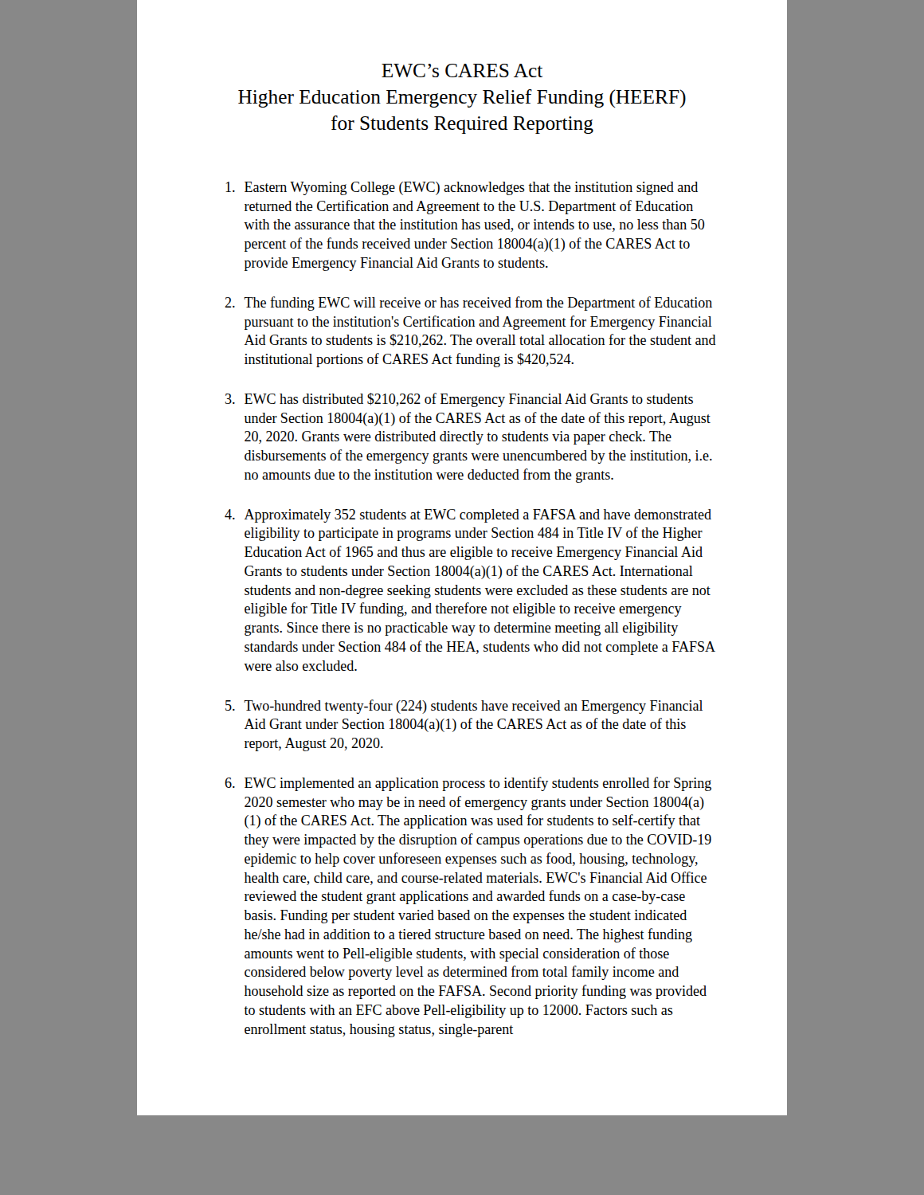EWC’s CARES Act
Higher Education Emergency Relief Funding (HEERF)
for Students Required Reporting
Eastern Wyoming College (EWC) acknowledges that the institution signed and returned the Certification and Agreement to the U.S. Department of Education with the assurance that the institution has used, or intends to use, no less than 50 percent of the funds received under Section 18004(a)(1) of the CARES Act to provide Emergency Financial Aid Grants to students.
The funding EWC will receive or has received from the Department of Education pursuant to the institution's Certification and Agreement for Emergency Financial Aid Grants to students is $210,262. The overall total allocation for the student and institutional portions of CARES Act funding is $420,524.
EWC has distributed $210,262 of Emergency Financial Aid Grants to students under Section 18004(a)(1) of the CARES Act as of the date of this report, August 20, 2020. Grants were distributed directly to students via paper check. The disbursements of the emergency grants were unencumbered by the institution, i.e. no amounts due to the institution were deducted from the grants.
Approximately 352 students at EWC completed a FAFSA and have demonstrated eligibility to participate in programs under Section 484 in Title IV of the Higher Education Act of 1965 and thus are eligible to receive Emergency Financial Aid Grants to students under Section 18004(a)(1) of the CARES Act. International students and non-degree seeking students were excluded as these students are not eligible for Title IV funding, and therefore not eligible to receive emergency grants. Since there is no practicable way to determine meeting all eligibility standards under Section 484 of the HEA, students who did not complete a FAFSA were also excluded.
Two-hundred twenty-four (224) students have received an Emergency Financial Aid Grant under Section 18004(a)(1) of the CARES Act as of the date of this report, August 20, 2020.
EWC implemented an application process to identify students enrolled for Spring 2020 semester who may be in need of emergency grants under Section 18004(a)(1) of the CARES Act. The application was used for students to self-certify that they were impacted by the disruption of campus operations due to the COVID-19 epidemic to help cover unforeseen expenses such as food, housing, technology, health care, child care, and course-related materials. EWC's Financial Aid Office reviewed the student grant applications and awarded funds on a case-by-case basis. Funding per student varied based on the expenses the student indicated he/she had in addition to a tiered structure based on need. The highest funding amounts went to Pell-eligible students, with special consideration of those considered below poverty level as determined from total family income and household size as reported on the FAFSA. Second priority funding was provided to students with an EFC above Pell-eligibility up to 12000. Factors such as enrollment status, housing status, single-parent